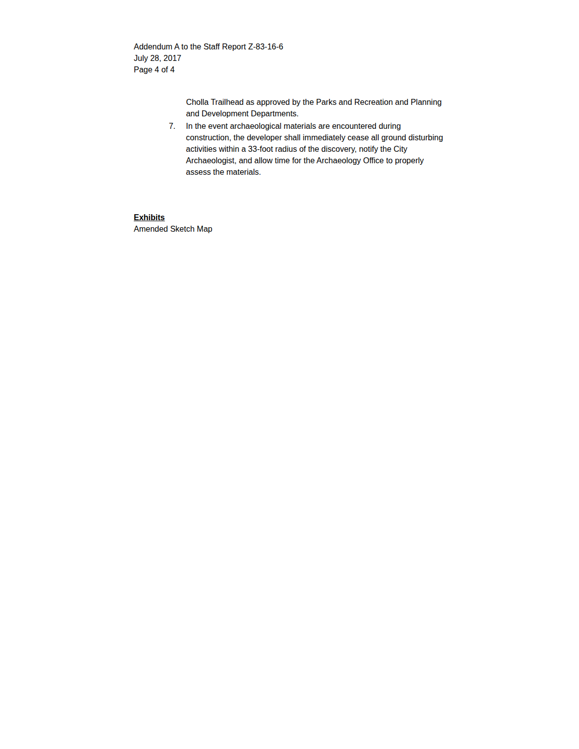Addendum A to the Staff Report Z-83-16-6
July 28, 2017
Page 4 of 4
Cholla Trailhead as approved by the Parks and Recreation and Planning and Development Departments.
7.
In the event archaeological materials are encountered during construction, the developer shall immediately cease all ground disturbing activities within a 33-foot radius of the discovery, notify the City Archaeologist, and allow time for the Archaeology Office to properly assess the materials.
Exhibits
Amended Sketch Map